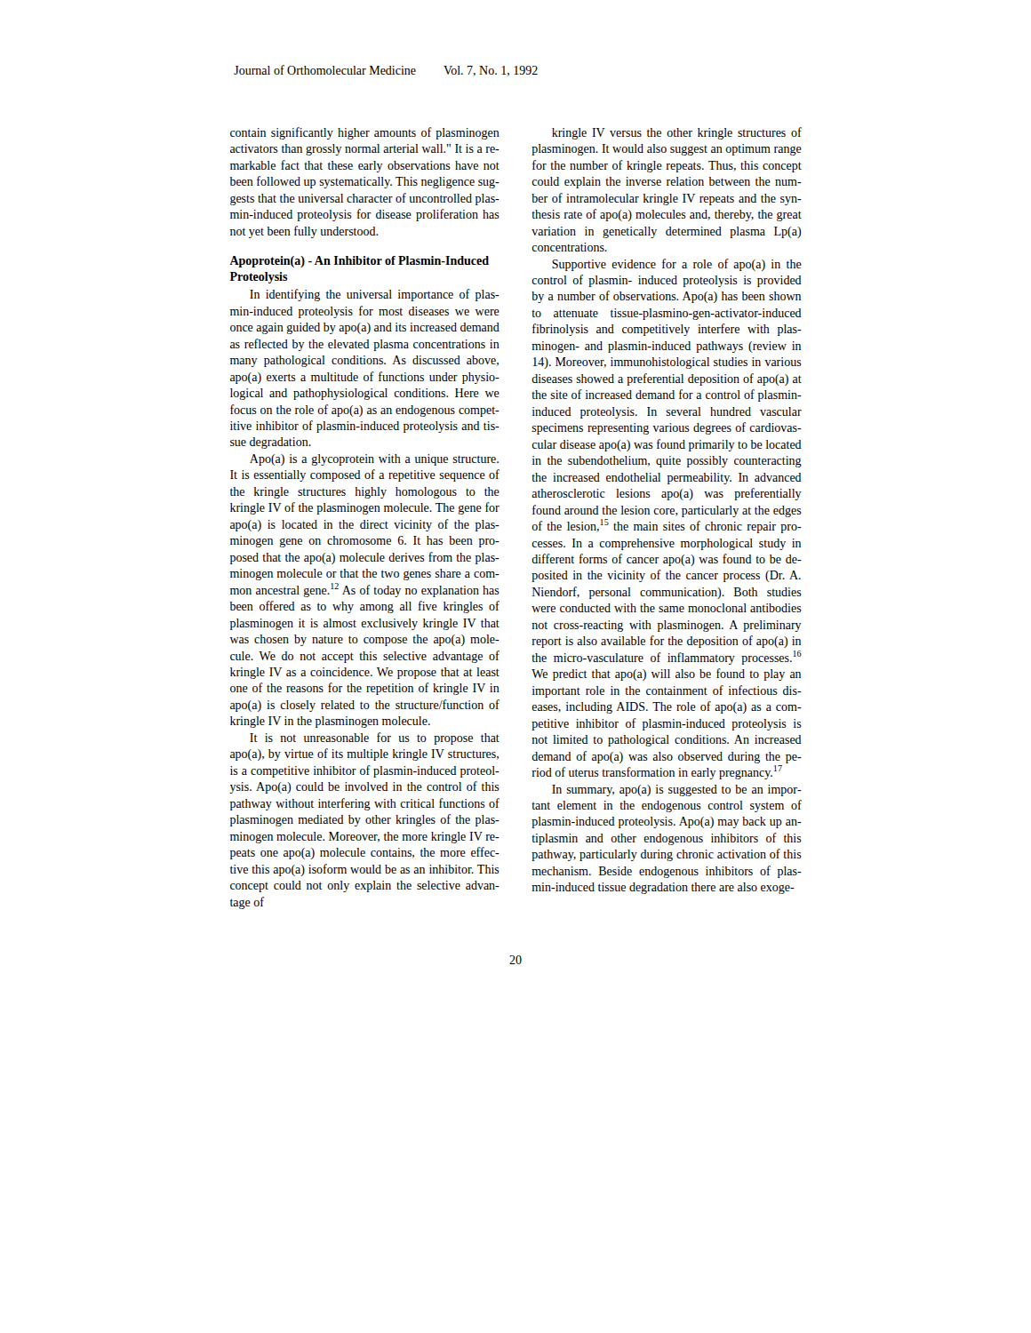Journal of Orthomolecular MedicineVol. 7, No. 1, 1992
contain significantly higher amounts of plasminogen activators than grossly normal arterial wall." It is a remarkable fact that these early observations have not been followed up systematically. This negligence suggests that the universal character of uncontrolled plasmin-induced proteolysis for disease proliferation has not yet been fully understood.
Apoprotein(a) - An Inhibitor of Plasmin-Induced Proteolysis
In identifying the universal importance of plasmin-induced proteolysis for most diseases we were once again guided by apo(a) and its increased demand as reflected by the elevated plasma concentrations in many pathological conditions. As discussed above, apo(a) exerts a multitude of functions under physiological and pathophysiological conditions. Here we focus on the role of apo(a) as an endogenous competitive inhibitor of plasmin-induced proteolysis and tissue degradation.
Apo(a) is a glycoprotein with a unique structure. It is essentially composed of a repetitive sequence of the kringle structures highly homologous to the kringle IV of the plasminogen molecule. The gene for apo(a) is located in the direct vicinity of the plasminogen gene on chromosome 6. It has been proposed that the apo(a) molecule derives from the plasminogen molecule or that the two genes share a common ancestral gene.12 As of today no explanation has been offered as to why among all five kringles of plasminogen it is almost exclusively kringle IV that was chosen by nature to compose the apo(a) molecule. We do not accept this selective advantage of kringle IV as a coincidence. We propose that at least one of the reasons for the repetition of kringle IV in apo(a) is closely related to the structure/function of kringle IV in the plasminogen molecule.
It is not unreasonable for us to propose that apo(a), by virtue of its multiple kringle IV structures, is a competitive inhibitor of plasmin-induced proteolysis. Apo(a) could be involved in the control of this pathway without interfering with critical functions of plasminogen mediated by other kringles of the plasminogen molecule. Moreover, the more kringle IV repeats one apo(a) molecule contains, the more effective this apo(a) isoform would be as an inhibitor. This concept could not only explain the selective advantage of
kringle IV versus the other kringle structures of plasminogen. It would also suggest an optimum range for the number of kringle repeats. Thus, this concept could explain the inverse relation between the number of intramolecular kringle IV repeats and the synthesis rate of apo(a) molecules and, thereby, the great variation in genetically determined plasma Lp(a) concentrations.
Supportive evidence for a role of apo(a) in the control of plasmin- induced proteolysis is provided by a number of observations. Apo(a) has been shown to attenuate tissue-plasmino-gen-activator-induced fibrinolysis and competitively interfere with plasminogen- and plasmin-induced pathways (review in 14). Moreover, immunohistological studies in various diseases showed a preferential deposition of apo(a) at the site of increased demand for a control of plasmin-induced proteolysis. In several hundred vascular specimens representing various degrees of cardiovascular disease apo(a) was found primarily to be located in the subendothelium, quite possibly counteracting the increased endothelial permeability. In advanced atherosclerotic lesions apo(a) was preferentially found around the lesion core, particularly at the edges of the lesion,15 the main sites of chronic repair processes. In a comprehensive morphological study in different forms of cancer apo(a) was found to be deposited in the vicinity of the cancer process (Dr. A. Niendorf, personal communication). Both studies were conducted with the same monoclonal antibodies not cross-reacting with plasminogen. A preliminary report is also available for the deposition of apo(a) in the micro-vasculature of inflammatory processes.16 We predict that apo(a) will also be found to play an important role in the containment of infectious diseases, including AIDS. The role of apo(a) as a competitive inhibitor of plasmin-induced proteolysis is not limited to pathological conditions. An increased demand of apo(a) was also observed during the period of uterus transformation in early pregnancy.17
In summary, apo(a) is suggested to be an important element in the endogenous control system of plasmin-induced proteolysis. Apo(a) may back up antiplasmin and other endogenous inhibitors of this pathway, particularly during chronic activation of this mechanism. Beside endogenous inhibitors of plasmin-induced tissue degradation there are also exoge-
20